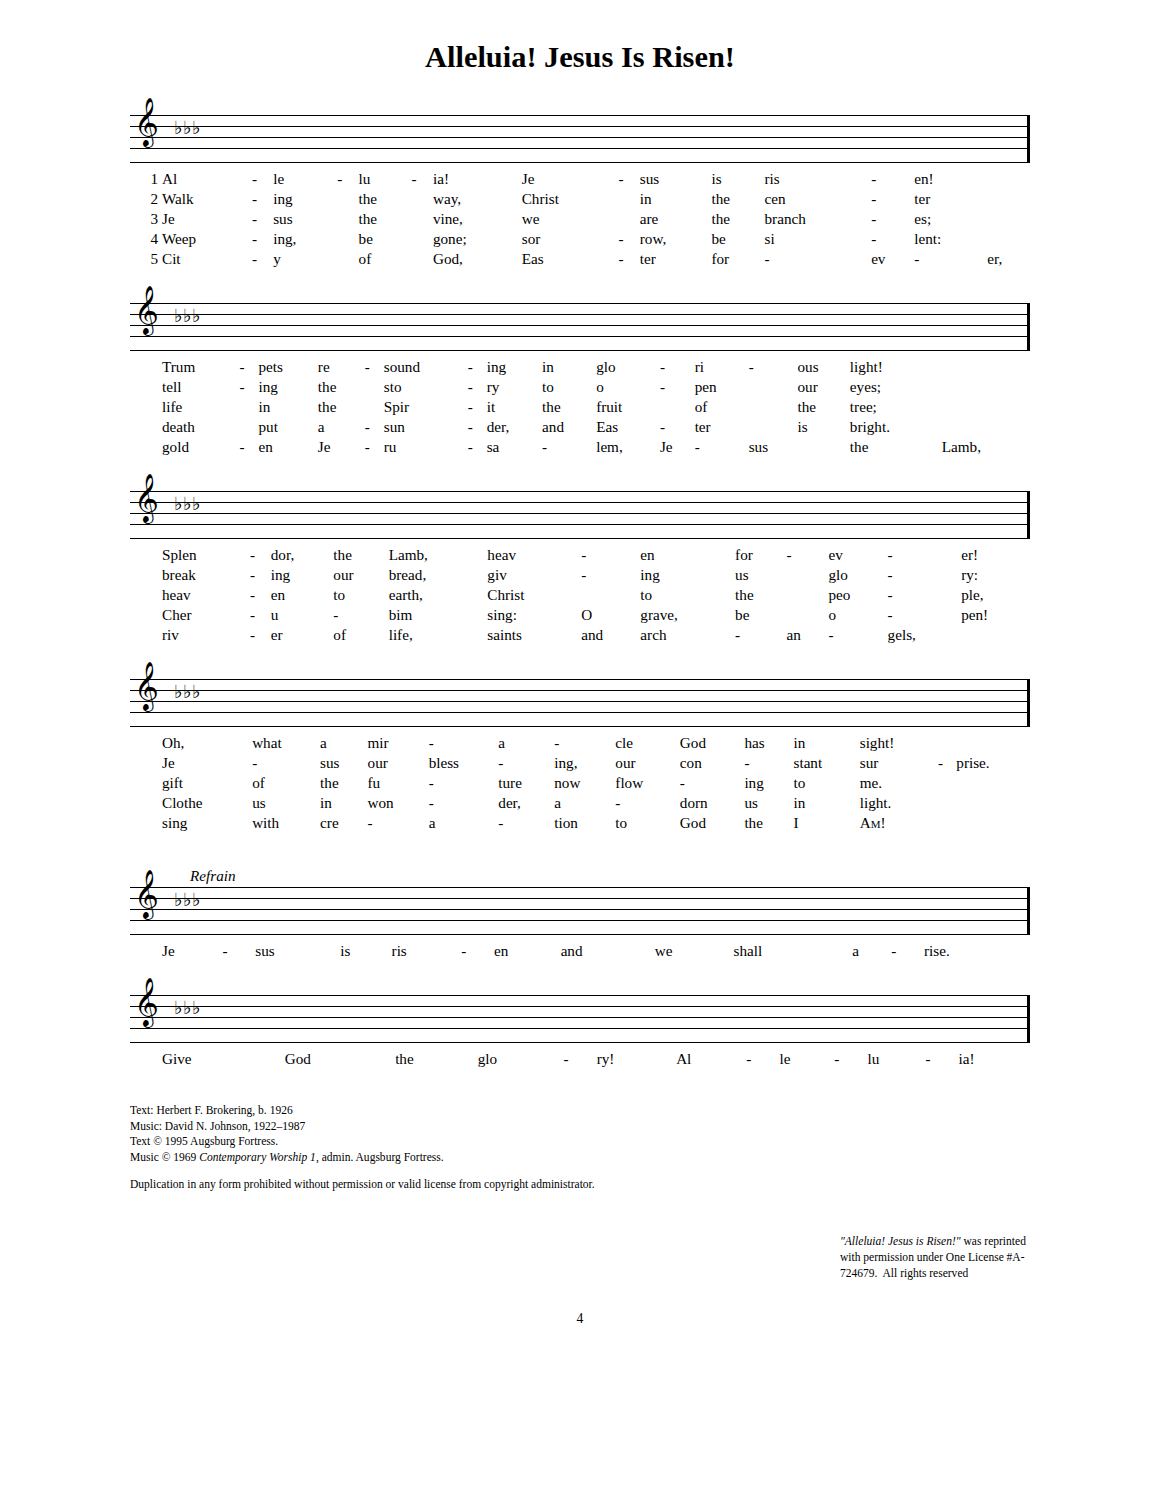Alleluia! Jesus Is Risen!
♭♭♭
| 1 | Al | - | le | - | lu | - | ia! | Je | - | sus | is | ris | - | en! |
| 2 | Walk | - | ing | | the | | way, | Christ | | in | the | cen | - | ter |
| 3 | Je | - | sus | | the | | vine, | we | | are | the | branch | - | es; |
| 4 | Weep | - | ing, | | be | | gone; | sor | - | row, | be | si | - | lent: |
| 5 | Cit | - | y | | of | | God, | Eas | - | ter | for | - | ev | - | er, |
♭♭♭
| | Trum | - | pets | re | - | sound | - | ing | in | glo | - | ri | - | ous | light! |
| | tell | - | ing | the | | sto | - | ry | to | o | - | pen | | our | eyes; |
| | life | | in | the | | Spir | - | it | the | fruit | | of | | the | tree; |
| | death | | put | a | - | sun | - | der, | and | Eas | - | ter | | is | bright. |
| | gold | - | en | Je | - | ru | - | sa | - | lem, | Je | - | sus | | the | Lamb, |
♭♭♭
| | Splen | - | dor, | the | Lamb, | heav | - | en | for | - | ev | - | er! |
| | break | - | ing | our | bread, | giv | - | ing | us | | glo | - | ry: |
| | heav | - | en | to | earth, | Christ | | to | the | | peo | - | ple, |
| | Cher | - | u | - | bim | sing: | O | grave, | be | | o | - | pen! |
| | riv | - | er | of | life, | saints | and | arch | - | an | - | gels, |
♭♭♭
| | Oh, | what | a | mir | - | a | - | cle | God | has | in | sight! |
| | Je | - | sus | our | bless | - | ing, | our | con | - | stant | sur | - | prise. |
| | gift | of | the | fu | - | ture | now | flow | - | ing | to | me. |
| | Clothe | us | in | won | - | der, | a | - | dorn | us | in | light. |
| | sing | with | cre | - | a | - | tion | to | God | the | I | A m ! |
Refrain
♭♭♭
| | Je | - | sus | is | ris | - | en | and | we | shall | a | - | rise. |
♭♭♭
| | Give | God | the | glo | - | ry! | Al | - | le | - | lu | - | ia! |
Text: Herbert F. Brokering, b. 1926
Music: David N. Johnson, 1922–1987
Text © 1995 Augsburg Fortress.
Music © 1969 Contemporary Worship 1, admin. Augsburg Fortress.
Duplication in any form prohibited without permission or valid license from copyright administrator.
"Alleluia! Jesus is Risen!" was reprinted with permission under One License #A-724679. All rights reserved
4